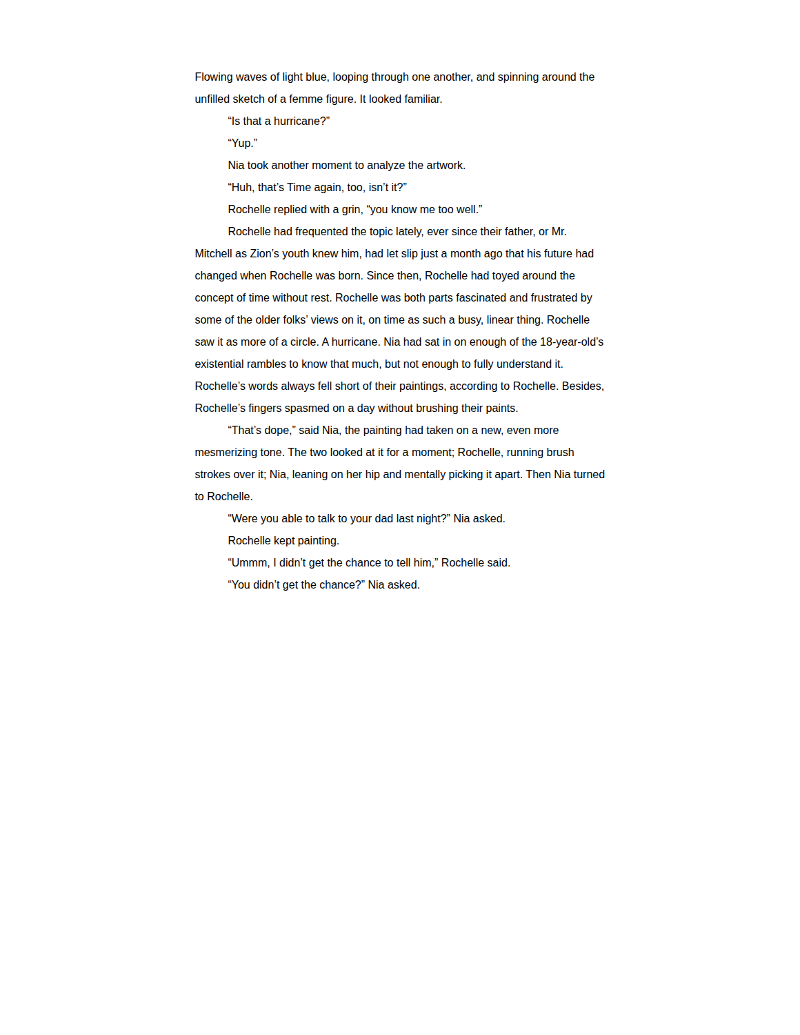Flowing waves of light blue, looping through one another, and spinning around the unfilled sketch of a femme figure. It looked familiar.
“Is that a hurricane?”
“Yup.”
Nia took another moment to analyze the artwork.
“Huh, that’s Time again, too, isn’t it?”
Rochelle replied with a grin, “you know me too well.”
Rochelle had frequented the topic lately, ever since their father, or Mr. Mitchell as Zion’s youth knew him, had let slip just a month ago that his future had changed when Rochelle was born. Since then, Rochelle had toyed around the concept of time without rest. Rochelle was both parts fascinated and frustrated by some of the older folks’ views on it, on time as such a busy, linear thing. Rochelle saw it as more of a circle. A hurricane. Nia had sat in on enough of the 18-year-old’s existential rambles to know that much, but not enough to fully understand it. Rochelle’s words always fell short of their paintings, according to Rochelle. Besides, Rochelle’s fingers spasmed on a day without brushing their paints.
“That’s dope,” said Nia, the painting had taken on a new, even more mesmerizing tone. The two looked at it for a moment; Rochelle, running brush strokes over it; Nia, leaning on her hip and mentally picking it apart. Then Nia turned to Rochelle.
“Were you able to talk to your dad last night?” Nia asked.
Rochelle kept painting.
“Ummm, I didn’t get the chance to tell him,” Rochelle said.
“You didn’t get the chance?” Nia asked.